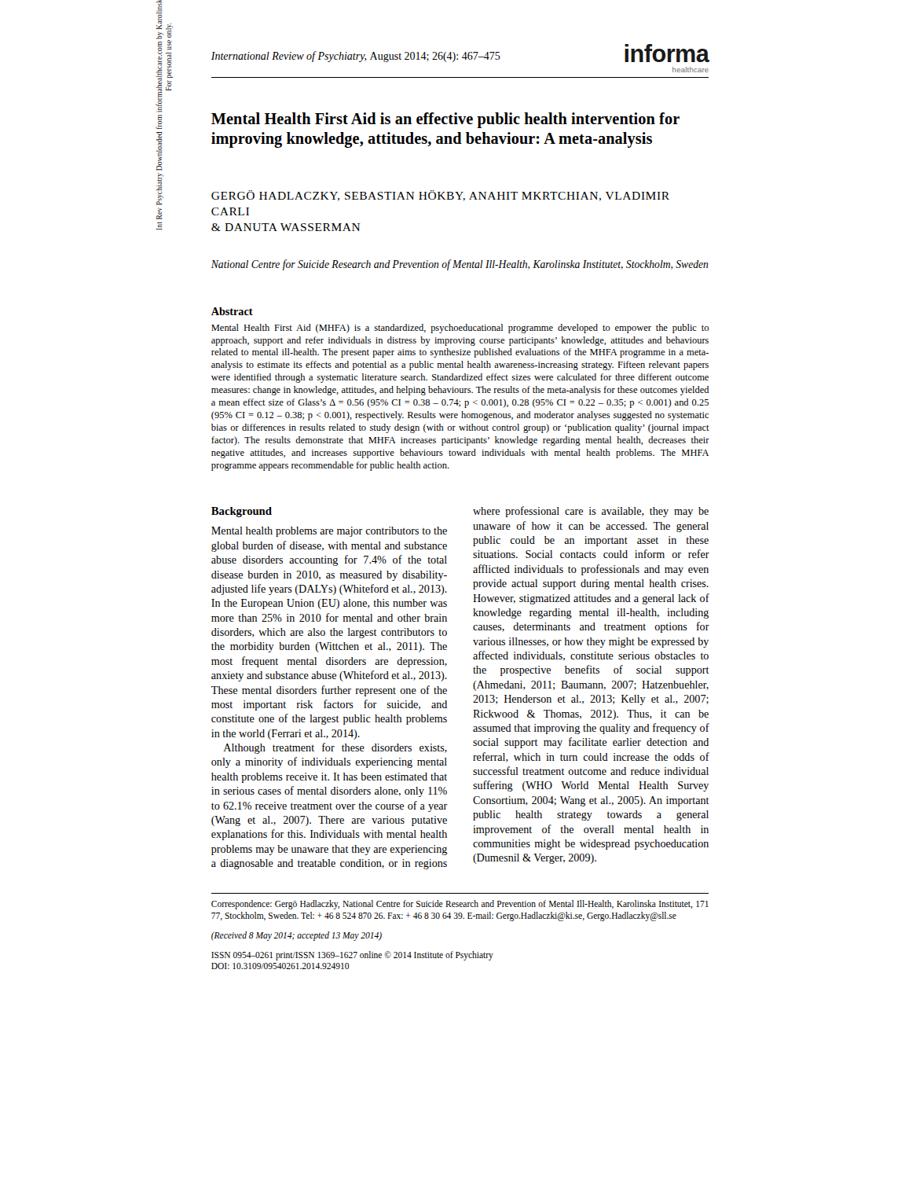Int Rev Psychiatry Downloaded from informahealthcare.com by Karolinska Institutet University Library on 08/20/14 For personal use only.
International Review of Psychiatry, August 2014; 26(4): 467–475
informa
healthcare
Mental Health First Aid is an effective public health intervention for improving knowledge, attitudes, and behaviour: A meta-analysis
GERGÖ HADLACZKY, SEBASTIAN HÖKBY, ANAHIT MKRTCHIAN, VLADIMIR CARLI
& DANUTA WASSERMAN
National Centre for Suicide Research and Prevention of Mental Ill-Health, Karolinska Institutet, Stockholm, Sweden
Abstract
Mental Health First Aid (MHFA) is a standardized, psychoeducational programme developed to empower the public to approach, support and refer individuals in distress by improving course participants’ knowledge, attitudes and behaviours related to mental ill-health. The present paper aims to synthesize published evaluations of the MHFA programme in a meta-analysis to estimate its effects and potential as a public mental health awareness-increasing strategy. Fifteen relevant papers were identified through a systematic literature search. Standardized effect sizes were calculated for three different outcome measures: change in knowledge, attitudes, and helping behaviours. The results of the meta-analysis for these outcomes yielded a mean effect size of Glass’s Δ = 0.56 (95% CI = 0.38 – 0.74; p < 0.001), 0.28 (95% CI = 0.22 – 0.35; p < 0.001) and 0.25 (95% CI = 0.12 – 0.38; p < 0.001), respectively. Results were homogenous, and moderator analyses suggested no systematic bias or differences in results related to study design (with or without control group) or ‘publication quality’ (journal impact factor). The results demonstrate that MHFA increases participants’ knowledge regarding mental health, decreases their negative attitudes, and increases supportive behaviours toward individuals with mental health problems. The MHFA programme appears recommendable for public health action.
Background
Mental health problems are major contributors to the global burden of disease, with mental and substance abuse disorders accounting for 7.4% of the total disease burden in 2010, as measured by disability-adjusted life years (DALYs) (Whiteford et al., 2013). In the European Union (EU) alone, this number was more than 25% in 2010 for mental and other brain disorders, which are also the largest contributors to the morbidity burden (Wittchen et al., 2011). The most frequent mental disorders are depression, anxiety and substance abuse (Whiteford et al., 2013). These mental disorders further represent one of the most important risk factors for suicide, and constitute one of the largest public health problems in the world (Ferrari et al., 2014).
Although treatment for these disorders exists, only a minority of individuals experiencing mental health problems receive it. It has been estimated that in serious cases of mental disorders alone, only 11% to 62.1% receive treatment over the course of a year (Wang et al., 2007). There are various putative explanations for this. Individuals with mental health problems may be unaware that they are experiencing a diagnosable and treatable condition, or in regions where professional care is available, they may be unaware of how it can be accessed. The general public could be an important asset in these situations. Social contacts could inform or refer afflicted individuals to professionals and may even provide actual support during mental health crises. However, stigmatized attitudes and a general lack of knowledge regarding mental ill-health, including causes, determinants and treatment options for various illnesses, or how they might be expressed by affected individuals, constitute serious obstacles to the prospective benefits of social support (Ahmedani, 2011; Baumann, 2007; Hatzenbuehler, 2013; Henderson et al., 2013; Kelly et al., 2007; Rickwood & Thomas, 2012). Thus, it can be assumed that improving the quality and frequency of social support may facilitate earlier detection and referral, which in turn could increase the odds of successful treatment outcome and reduce individual suffering (WHO World Mental Health Survey Consortium, 2004; Wang et al., 2005). An important public health strategy towards a general improvement of the overall mental health in communities might be widespread psychoeducation (Dumesnil & Verger, 2009).
Correspondence: Gergö Hadlaczky, National Centre for Suicide Research and Prevention of Mental Ill-Health, Karolinska Institutet, 171 77, Stockholm, Sweden. Tel: + 46 8 524 870 26. Fax: + 46 8 30 64 39. E-mail: Gergo.Hadlaczki@ki.se, Gergo.Hadlaczky@sll.se
(Received 8 May 2014; accepted 13 May 2014)
ISSN 0954–0261 print/ISSN 1369–1627 online © 2014 Institute of Psychiatry
DOI: 10.3109/09540261.2014.924910